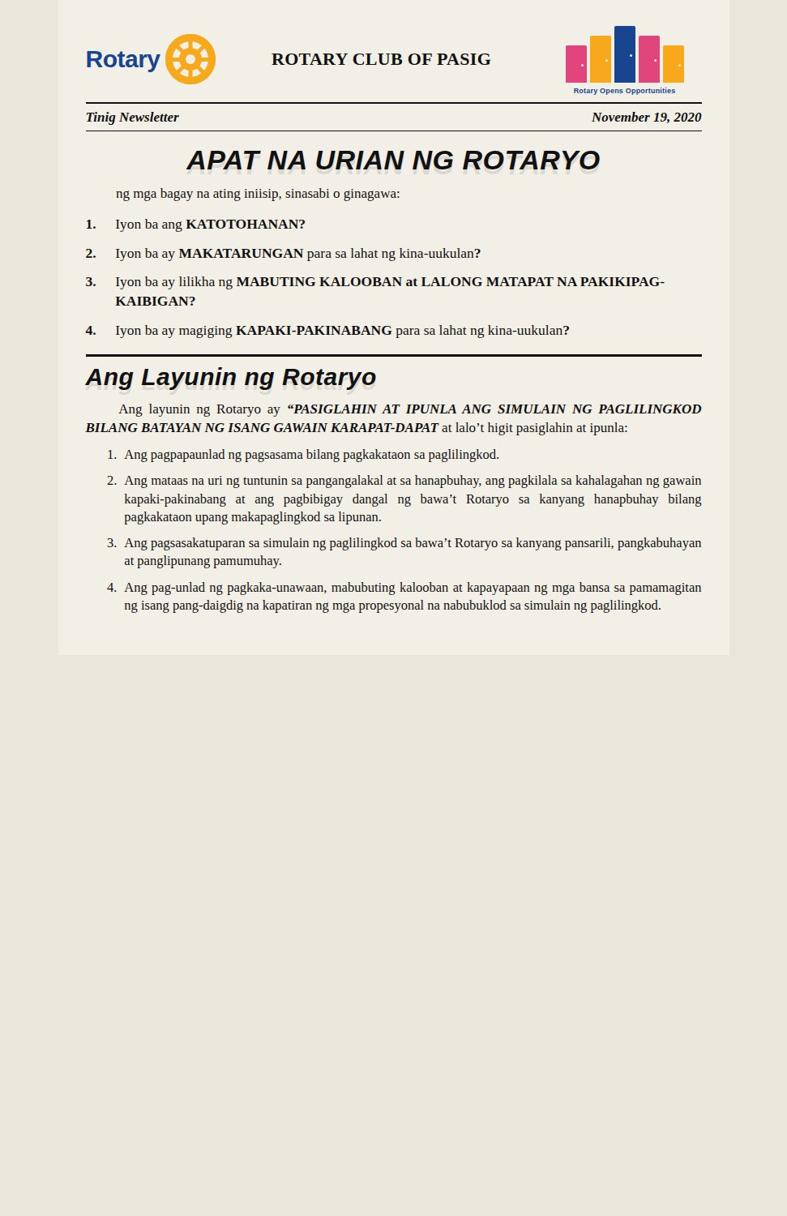Rotary
ROTARY CLUB OF PASIG
Rotary Opens Opportunities
Tinig Newsletter November 19, 2020
APAT NA URIAN NG ROTARYO APAT NA URIAN NG ROTARYO
ng mga bagay na ating iniisip, sinasabi o ginagawa:
1. Iyon ba ang KATOTOHANAN?
2. Iyon ba ay MAKATARUNGAN para sa lahat ng kina-uukulan?
3. Iyon ba ay lilikha ng MABUTING KALOOBAN at LALONG MATAPAT NA PAKIKIPAG-KAIBIGAN?
4. Iyon ba ay magiging KAPAKI-PAKINABANG para sa lahat ng kina-uukulan?
Ang Layunin ng Rotaryo Ang Layunin ng Rotaryo
Ang layunin ng Rotaryo ay “PASIGLAHIN AT IPUNLA ANG SIMULAIN NG PAGLILINGKOD BILANG BATAYAN NG ISANG GAWAIN KARAPAT-DAPAT at lalo’t higit pasiglahin at ipunla:
Ang pagpapaunlad ng pagsasama bilang pagkakataon sa paglilingkod.
Ang mataas na uri ng tuntunin sa pangangalakal at sa hanapbuhay, ang pagkilala sa kahalagahan ng gawain kapaki-pakinabang at ang pagbibigay dangal ng bawa’t Rotaryo sa kanyang hanapbuhay bilang pagkakataon upang makapaglingkod sa lipunan.
Ang pagsasakatuparan sa simulain ng paglilingkod sa bawa’t Rotaryo sa kanyang pansarili, pangkabuhayan at panglipunang pamumuhay.
Ang pag-unlad ng pagkaka-unawaan, mabubuting kalooban at kapayapaan ng mga bansa sa pamamagitan ng isang pang-daigdig na kapatiran ng mga propesyonal na nabubuklod sa simulain ng paglilingkod.